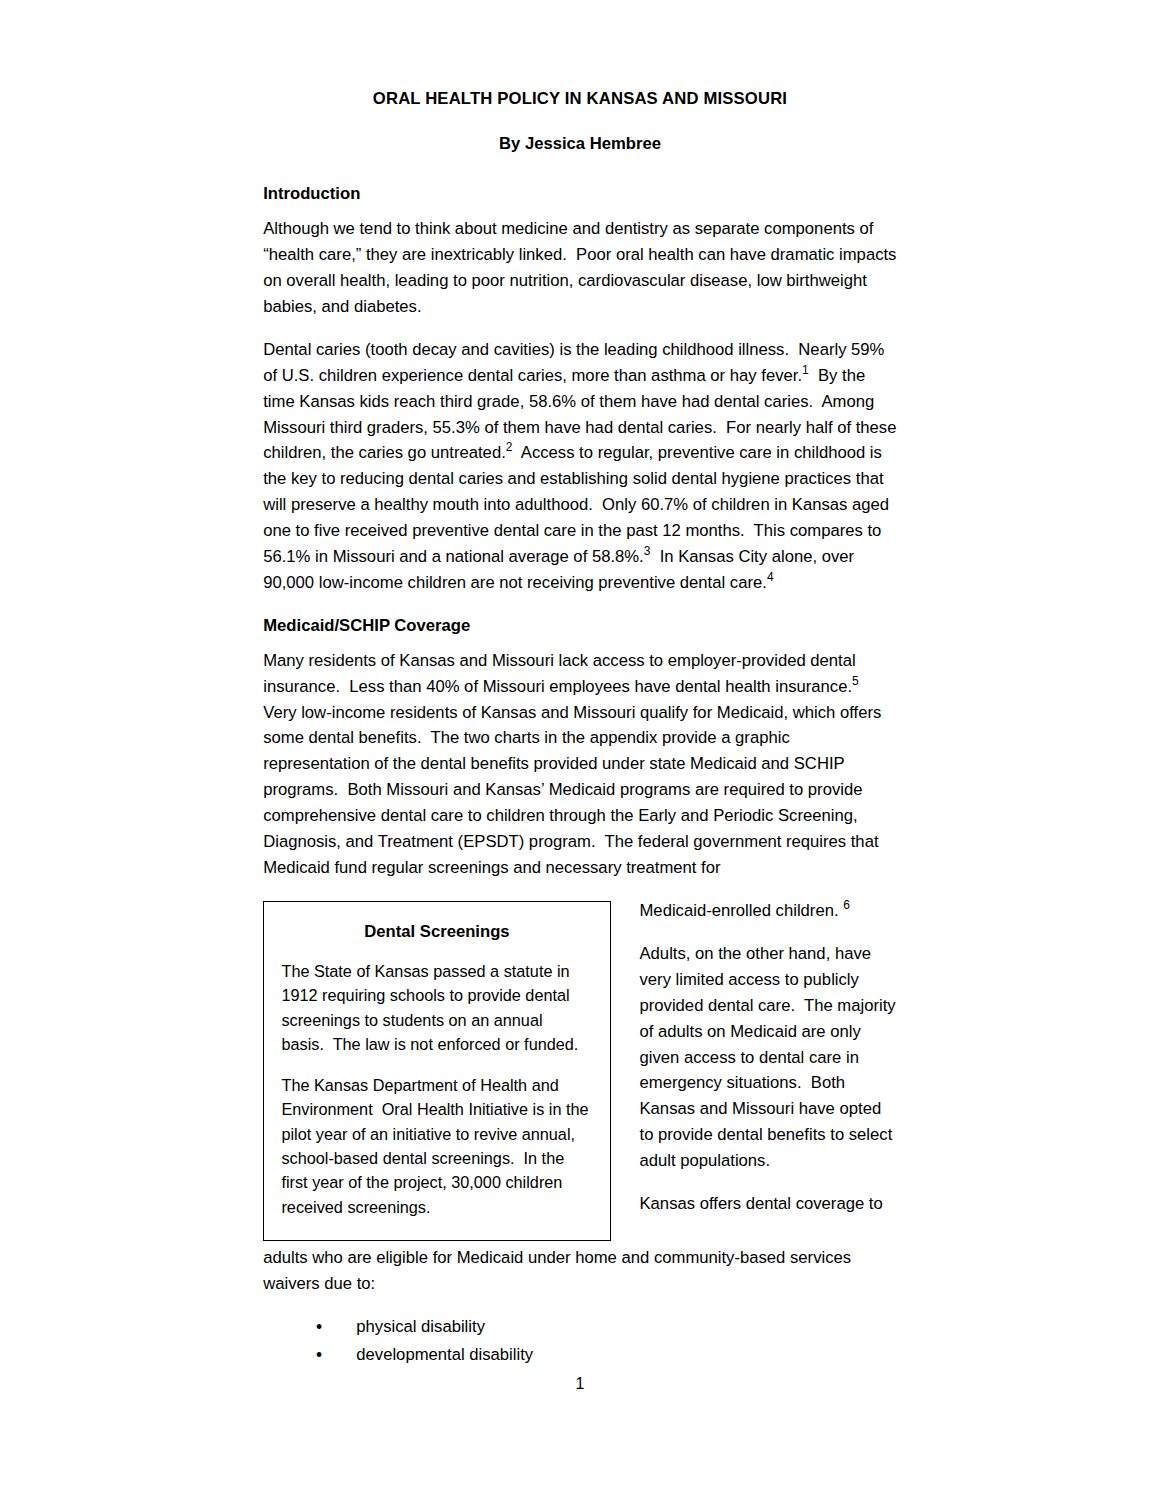ORAL HEALTH POLICY IN KANSAS AND MISSOURI
By Jessica Hembree
Introduction
Although we tend to think about medicine and dentistry as separate components of “health care,” they are inextricably linked. Poor oral health can have dramatic impacts on overall health, leading to poor nutrition, cardiovascular disease, low birthweight babies, and diabetes.
Dental caries (tooth decay and cavities) is the leading childhood illness. Nearly 59% of U.S. children experience dental caries, more than asthma or hay fever.1 By the time Kansas kids reach third grade, 58.6% of them have had dental caries. Among Missouri third graders, 55.3% of them have had dental caries. For nearly half of these children, the caries go untreated.2 Access to regular, preventive care in childhood is the key to reducing dental caries and establishing solid dental hygiene practices that will preserve a healthy mouth into adulthood. Only 60.7% of children in Kansas aged one to five received preventive dental care in the past 12 months. This compares to 56.1% in Missouri and a national average of 58.8%.3 In Kansas City alone, over 90,000 low-income children are not receiving preventive dental care.4
Medicaid/SCHIP Coverage
Many residents of Kansas and Missouri lack access to employer-provided dental insurance. Less than 40% of Missouri employees have dental health insurance.5 Very low-income residents of Kansas and Missouri qualify for Medicaid, which offers some dental benefits. The two charts in the appendix provide a graphic representation of the dental benefits provided under state Medicaid and SCHIP programs. Both Missouri and Kansas’ Medicaid programs are required to provide comprehensive dental care to children through the Early and Periodic Screening, Diagnosis, and Treatment (EPSDT) program. The federal government requires that Medicaid fund regular screenings and necessary treatment for
Dental Screenings
The State of Kansas passed a statute in 1912 requiring schools to provide dental screenings to students on an annual basis. The law is not enforced or funded.
The Kansas Department of Health and Environment Oral Health Initiative is in the pilot year of an initiative to revive annual, school-based dental screenings. In the first year of the project, 30,000 children received screenings.
Medicaid-enrolled children. 6
Adults, on the other hand, have very limited access to publicly provided dental care. The majority of adults on Medicaid are only given access to dental care in emergency situations. Both Kansas and Missouri have opted to provide dental benefits to select adult populations.
Kansas offers dental coverage to
adults who are eligible for Medicaid under home and community-based services waivers due to:
physical disability
developmental disability
1